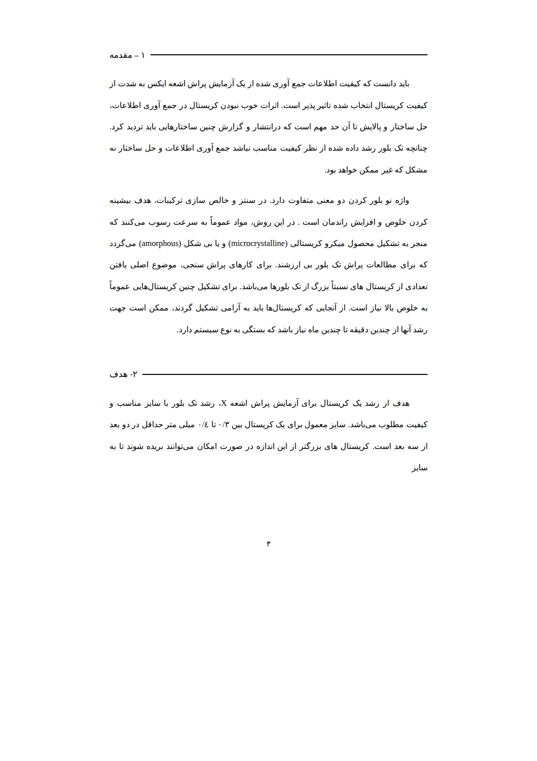۱ – مقدمه
باید دانست که کیفیت اطلاعات جمع آوری شده از یک آزمایش پراش اشعه ایکس به شدت از کیفیت کریستال انتخاب شده تاثیر پذیر است. اثرات خوب نبودن کریستال در جمع آوری اطلاعات، حل ساختار و پالایش تا آن حد مهم است که درانتشار و گزارش چنین ساختارهایی باید تردید کرد. چنانچه تک بلور رشد داده شده از نظر کیفیت مناسب نباشد جمع آوری اطلاعات و حل ساختار نه مشکل که غیر ممکن خواهد بود.
واژه نو بلور کردن دو معنی متفاوت دارد. در سنتز و خالص سازی ترکیبات، هدف بیشینه کردن خلوص و افزایش راندمان است . در این روش، مواد عموماً به سرعت رسوب می‌کنند که منجر به تشکیل محصول میکرو کریستالی (microcrystalline) و یا بی شکل (amorphous) می‌گردد که برای مطالعات پراش تک بلور بی ارزشند. برای کارهای پراش سنجی، موضوع اصلی یافتن تعدادی از کریستال های نسبتاً بزرگ از تک بلورها می‌باشد. برای تشکیل چنین کریستال‌هایی عموماً به خلوص بالا نیاز است. از آنجایی که کریستال‌ها باید به آرامی تشکیل گردند، ممکن است جهت رشد آنها از چندین دقیقه تا چندین ماه نیاز باشد که بستگی به نوع سیستم دارد.
۲- هدف
هدف از رشد یک کریستال برای آزمایش پراش اشعه X، رشد تک بلور با سایز مناسب و کیفیت مطلوب می‌باشد. سایز معمول برای یک کریستال بین ۰/۳ تا ۰/٤ میلی متر حداقل در دو بعد از سه بعد است. کریستال های بزرگتر از این اندازه در صورت امکان می‌توانند بریده شوند تا به سایز
۳